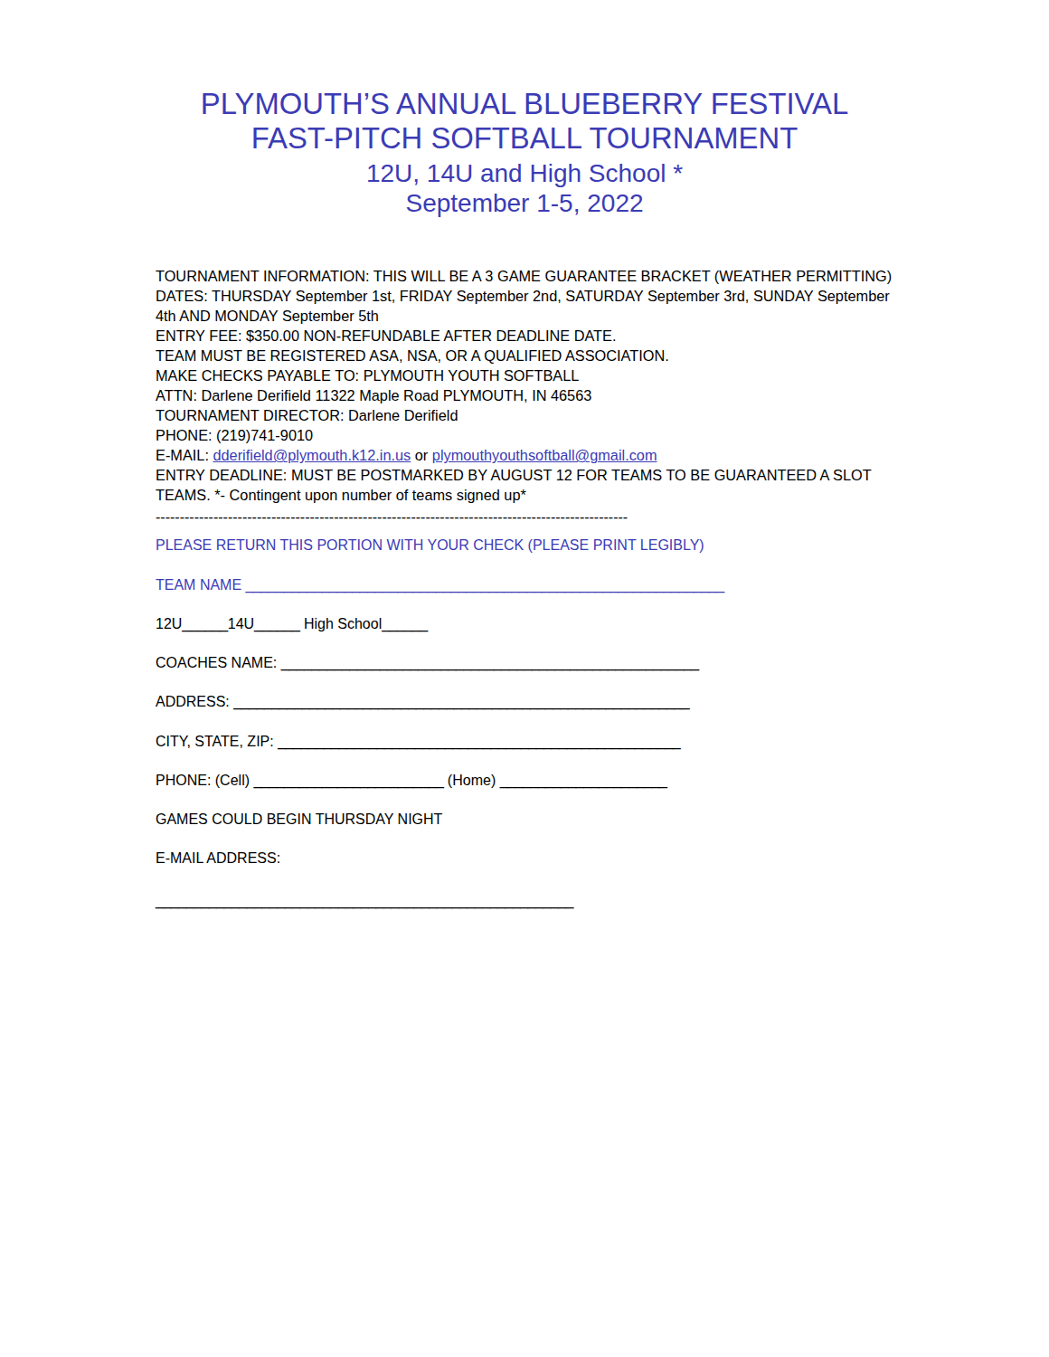PLYMOUTH’S ANNUAL BLUEBERRY FESTIVAL
FAST-PITCH SOFTBALL TOURNAMENT
12U, 14U and High School *
September 1-5, 2022
TOURNAMENT INFORMATION: THIS WILL BE A 3 GAME GUARANTEE BRACKET (WEATHER PERMITTING)
DATES: THURSDAY September 1st, FRIDAY September 2nd, SATURDAY September 3rd, SUNDAY September 4th AND MONDAY September 5th
ENTRY FEE: $350.00 NON-REFUNDABLE AFTER DEADLINE DATE.
TEAM MUST BE REGISTERED ASA, NSA, OR A QUALIFIED ASSOCIATION.
MAKE CHECKS PAYABLE TO: PLYMOUTH YOUTH SOFTBALL
ATTN: Darlene Derifield 11322 Maple Road PLYMOUTH, IN 46563
TOURNAMENT DIRECTOR: Darlene Derifield
PHONE: (219)741-9010
E-MAIL: dderifield@plymouth.k12.in.us or plymouthyouthsoftball@gmail.com
ENTRY DEADLINE: MUST BE POSTMARKED BY AUGUST 12 FOR TEAMS TO BE GUARANTEED A SLOT
TEAMS. *- Contingent upon number of teams signed up*
PLEASE RETURN THIS PORTION WITH YOUR CHECK (PLEASE PRINT LEGIBLY)
TEAM NAME _______________________________________________________________
12U______14U______ High School______
COACHES NAME: _______________________________________________________
ADDRESS: ____________________________________________________________
CITY, STATE, ZIP: _____________________________________________________
PHONE: (Cell) _________________________ (Home) ______________________
GAMES COULD BEGIN THURSDAY NIGHT
E-MAIL ADDRESS:
_______________________________________________________